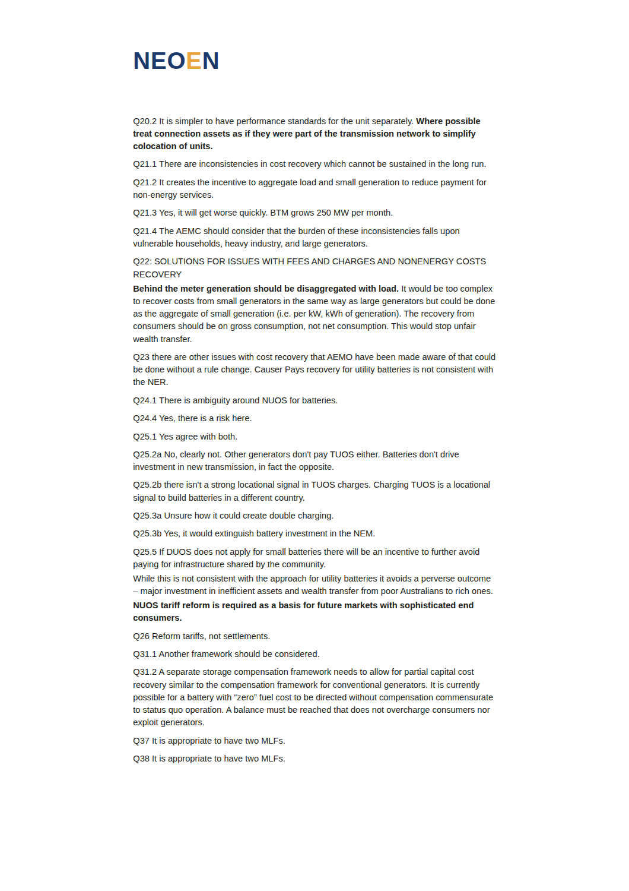NEO EN
Q20.2 It is simpler to have performance standards for the unit separately. Where possible treat connection assets as if they were part of the transmission network to simplify colocation of units.
Q21.1 There are inconsistencies in cost recovery which cannot be sustained in the long run.
Q21.2 It creates the incentive to aggregate load and small generation to reduce payment for non-energy services.
Q21.3 Yes, it will get worse quickly. BTM grows 250 MW per month.
Q21.4 The AEMC should consider that the burden of these inconsistencies falls upon vulnerable households, heavy industry, and large generators.
Q22: SOLUTIONS FOR ISSUES WITH FEES AND CHARGES AND NONENERGY COSTS RECOVERY
Behind the meter generation should be disaggregated with load. It would be too complex to recover costs from small generators in the same way as large generators but could be done as the aggregate of small generation (i.e. per kW, kWh of generation). The recovery from consumers should be on gross consumption, not net consumption. This would stop unfair wealth transfer.
Q23 there are other issues with cost recovery that AEMO have been made aware of that could be done without a rule change. Causer Pays recovery for utility batteries is not consistent with the NER.
Q24.1 There is ambiguity around NUOS for batteries.
Q24.4 Yes, there is a risk here.
Q25.1 Yes agree with both.
Q25.2a No, clearly not. Other generators don't pay TUOS either. Batteries don't drive investment in new transmission, in fact the opposite.
Q25.2b there isn't a strong locational signal in TUOS charges. Charging TUOS is a locational signal to build batteries in a different country.
Q25.3a Unsure how it could create double charging.
Q25.3b Yes, it would extinguish battery investment in the NEM.
Q25.5 If DUOS does not apply for small batteries there will be an incentive to further avoid paying for infrastructure shared by the community.
While this is not consistent with the approach for utility batteries it avoids a perverse outcome – major investment in inefficient assets and wealth transfer from poor Australians to rich ones.
NUOS tariff reform is required as a basis for future markets with sophisticated end consumers.
Q26 Reform tariffs, not settlements.
Q31.1 Another framework should be considered.
Q31.2 A separate storage compensation framework needs to allow for partial capital cost recovery similar to the compensation framework for conventional generators. It is currently possible for a battery with “zero” fuel cost to be directed without compensation commensurate to status quo operation. A balance must be reached that does not overcharge consumers nor exploit generators.
Q37 It is appropriate to have two MLFs.
Q38 It is appropriate to have two MLFs.